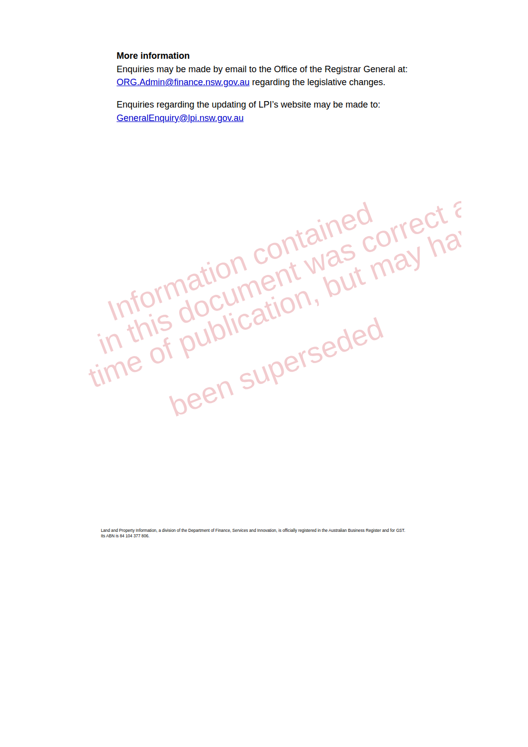Information contained
in this document was correct at
time of publication, but may have
been superseded
More information
Enquiries may be made by email to the Office of the Registrar General at:
ORG.Admin@finance.nsw.gov.au regarding the legislative changes.
Enquiries regarding the updating of LPI’s website may be made to:
GeneralEnquiry@lpi.nsw.gov.au
Land and Property Information, a division of the Department of Finance, Services and Innovation, is officially registered in the Australian Business Register and for GST.
Its ABN is 84 104 377 806.